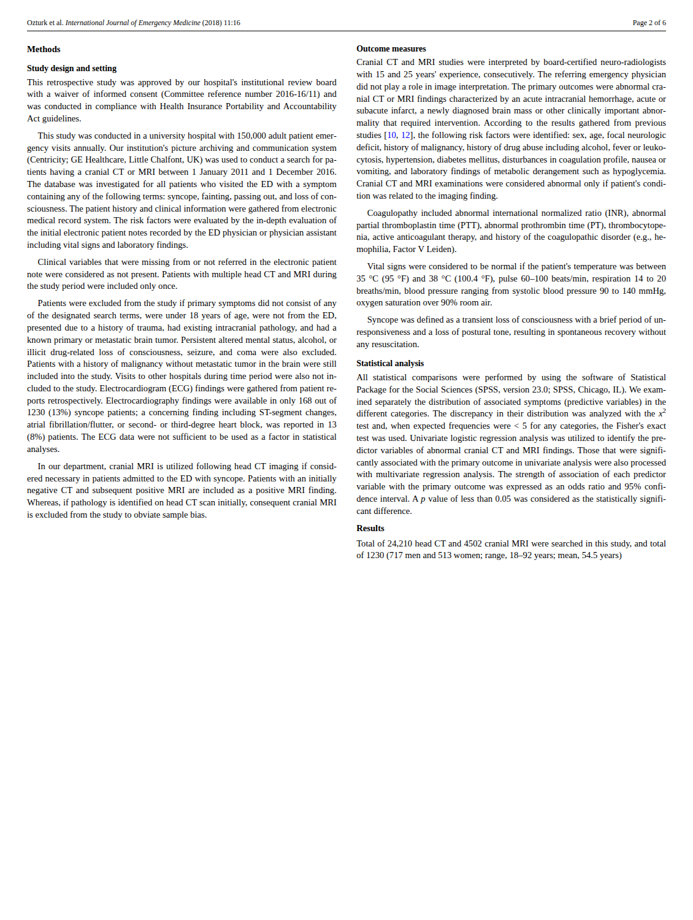Ozturk et al. International Journal of Emergency Medicine (2018) 11:16
Page 2 of 6
Methods
Study design and setting
This retrospective study was approved by our hospital's institutional review board with a waiver of informed consent (Committee reference number 2016-16/11) and was conducted in compliance with Health Insurance Portability and Accountability Act guidelines.
This study was conducted in a university hospital with 150,000 adult patient emergency visits annually. Our institution's picture archiving and communication system (Centricity; GE Healthcare, Little Chalfont, UK) was used to conduct a search for patients having a cranial CT or MRI between 1 January 2011 and 1 December 2016. The database was investigated for all patients who visited the ED with a symptom containing any of the following terms: syncope, fainting, passing out, and loss of consciousness. The patient history and clinical information were gathered from electronic medical record system. The risk factors were evaluated by the in-depth evaluation of the initial electronic patient notes recorded by the ED physician or physician assistant including vital signs and laboratory findings.
Clinical variables that were missing from or not referred in the electronic patient note were considered as not present. Patients with multiple head CT and MRI during the study period were included only once.
Patients were excluded from the study if primary symptoms did not consist of any of the designated search terms, were under 18 years of age, were not from the ED, presented due to a history of trauma, had existing intracranial pathology, and had a known primary or metastatic brain tumor. Persistent altered mental status, alcohol, or illicit drug-related loss of consciousness, seizure, and coma were also excluded. Patients with a history of malignancy without metastatic tumor in the brain were still included into the study. Visits to other hospitals during time period were also not included to the study. Electrocardiogram (ECG) findings were gathered from patient reports retrospectively. Electrocardiography findings were available in only 168 out of 1230 (13%) syncope patients; a concerning finding including ST-segment changes, atrial fibrillation/flutter, or second- or third-degree heart block, was reported in 13 (8%) patients. The ECG data were not sufficient to be used as a factor in statistical analyses.
In our department, cranial MRI is utilized following head CT imaging if considered necessary in patients admitted to the ED with syncope. Patients with an initially negative CT and subsequent positive MRI are included as a positive MRI finding. Whereas, if pathology is identified on head CT scan initially, consequent cranial MRI is excluded from the study to obviate sample bias.
Outcome measures
Cranial CT and MRI studies were interpreted by board-certified neuro-radiologists with 15 and 25 years' experience, consecutively. The referring emergency physician did not play a role in image interpretation. The primary outcomes were abnormal cranial CT or MRI findings characterized by an acute intracranial hemorrhage, acute or subacute infarct, a newly diagnosed brain mass or other clinically important abnormality that required intervention. According to the results gathered from previous studies [10, 12], the following risk factors were identified: sex, age, focal neurologic deficit, history of malignancy, history of drug abuse including alcohol, fever or leukocytosis, hypertension, diabetes mellitus, disturbances in coagulation profile, nausea or vomiting, and laboratory findings of metabolic derangement such as hypoglycemia. Cranial CT and MRI examinations were considered abnormal only if patient's condition was related to the imaging finding.
Coagulopathy included abnormal international normalized ratio (INR), abnormal partial thromboplastin time (PTT), abnormal prothrombin time (PT), thrombocytopenia, active anticoagulant therapy, and history of the coagulopathic disorder (e.g., hemophilia, Factor V Leiden).
Vital signs were considered to be normal if the patient's temperature was between 35 °C (95 °F) and 38 °C (100.4 °F), pulse 60–100 beats/min, respiration 14 to 20 breaths/min, blood pressure ranging from systolic blood pressure 90 to 140 mmHg, oxygen saturation over 90% room air.
Syncope was defined as a transient loss of consciousness with a brief period of unresponsiveness and a loss of postural tone, resulting in spontaneous recovery without any resuscitation.
Statistical analysis
All statistical comparisons were performed by using the software of Statistical Package for the Social Sciences (SPSS, version 23.0; SPSS, Chicago, IL). We examined separately the distribution of associated symptoms (predictive variables) in the different categories. The discrepancy in their distribution was analyzed with the x2 test and, when expected frequencies were < 5 for any categories, the Fisher's exact test was used. Univariate logistic regression analysis was utilized to identify the predictor variables of abnormal cranial CT and MRI findings. Those that were significantly associated with the primary outcome in univariate analysis were also processed with multivariate regression analysis. The strength of association of each predictor variable with the primary outcome was expressed as an odds ratio and 95% confidence interval. A p value of less than 0.05 was considered as the statistically significant difference.
Results
Total of 24,210 head CT and 4502 cranial MRI were searched in this study, and total of 1230 (717 men and 513 women; range, 18–92 years; mean, 54.5 years)